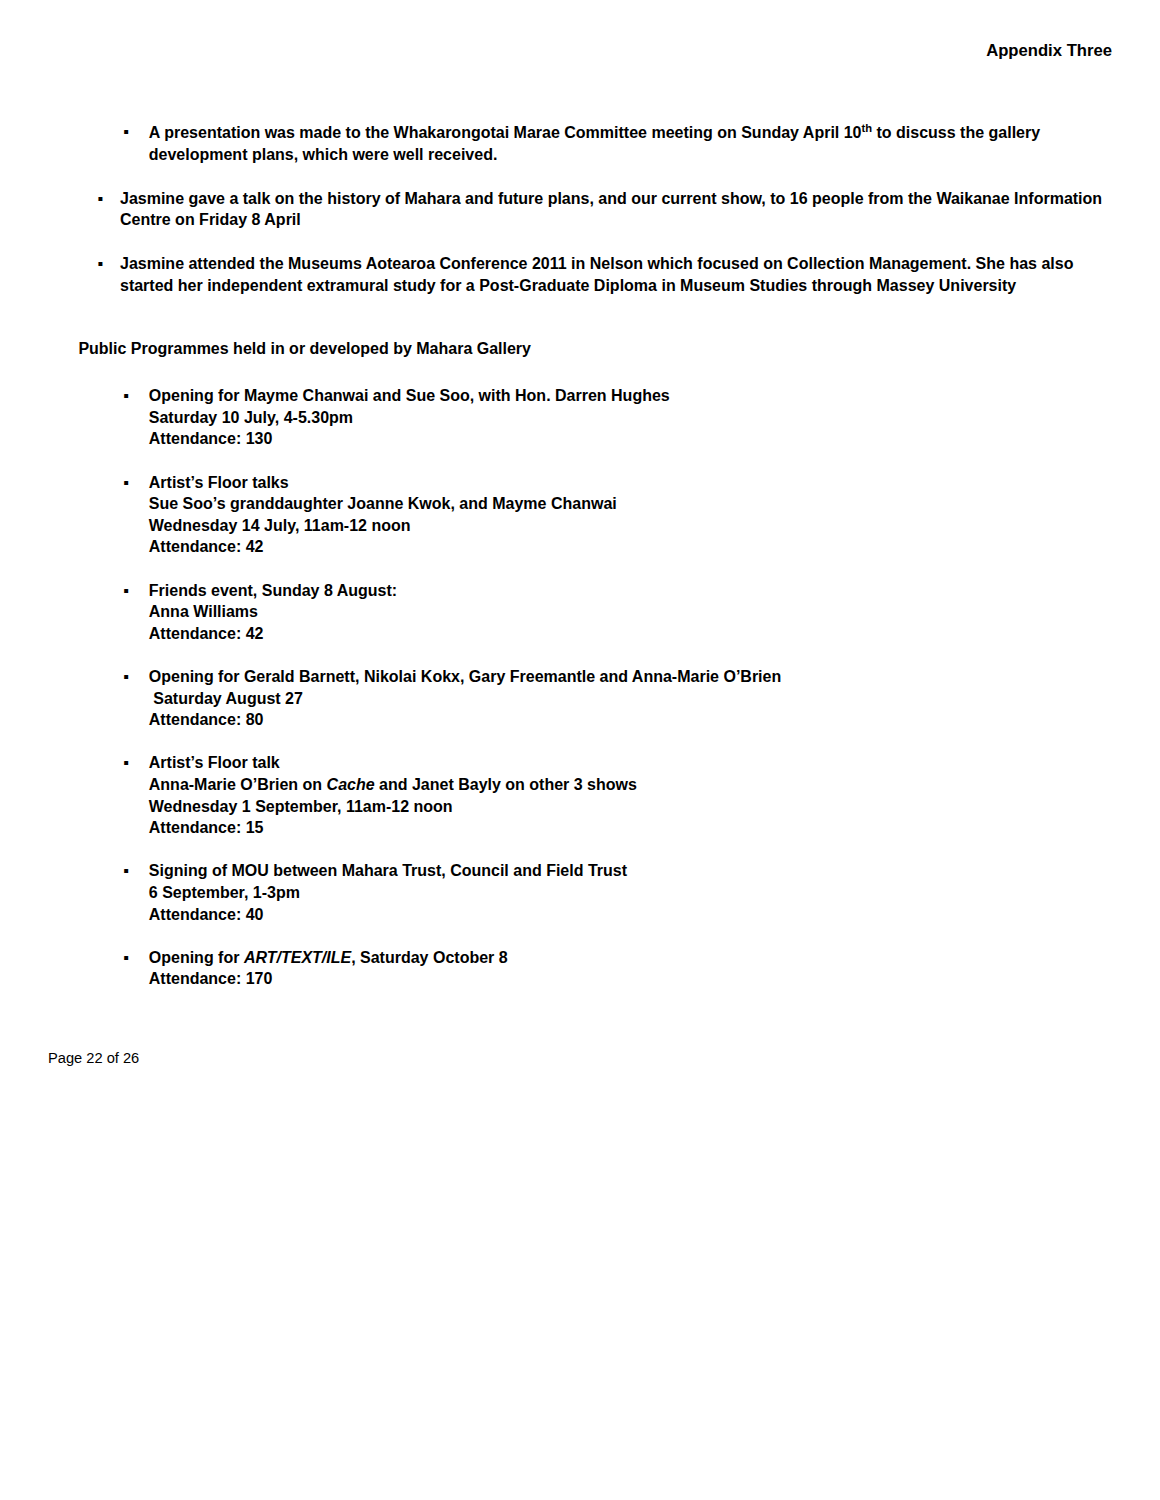Appendix Three
A presentation was made to the Whakarongotai Marae Committee meeting on Sunday April 10th to discuss the gallery development plans, which were well received.
Jasmine gave a talk on the history of Mahara and future plans, and our current show, to 16 people from the Waikanae Information Centre on Friday 8 April
Jasmine attended the Museums Aotearoa Conference 2011 in Nelson which focused on Collection Management. She has also started her independent extramural study for a Post-Graduate Diploma in Museum Studies through Massey University
Public Programmes held in or developed by Mahara Gallery
Opening for Mayme Chanwai and Sue Soo, with Hon. Darren Hughes Saturday 10 July, 4-5.30pm Attendance: 130
Artist’s Floor talks Sue Soo’s granddaughter Joanne Kwok, and Mayme Chanwai Wednesday 14 July, 11am-12 noon Attendance: 42
Friends event, Sunday 8 August: Anna Williams Attendance: 42
Opening for Gerald Barnett, Nikolai Kokx, Gary Freemantle and Anna-Marie O’Brien Saturday August 27 Attendance: 80
Artist’s Floor talk Anna-Marie O’Brien on Cache and Janet Bayly on other 3 shows Wednesday 1 September, 11am-12 noon Attendance: 15
Signing of MOU between Mahara Trust, Council and Field Trust 6 September, 1-3pm Attendance: 40
Opening for ART/TEXT/ILE, Saturday October 8 Attendance: 170
Page 22 of 26